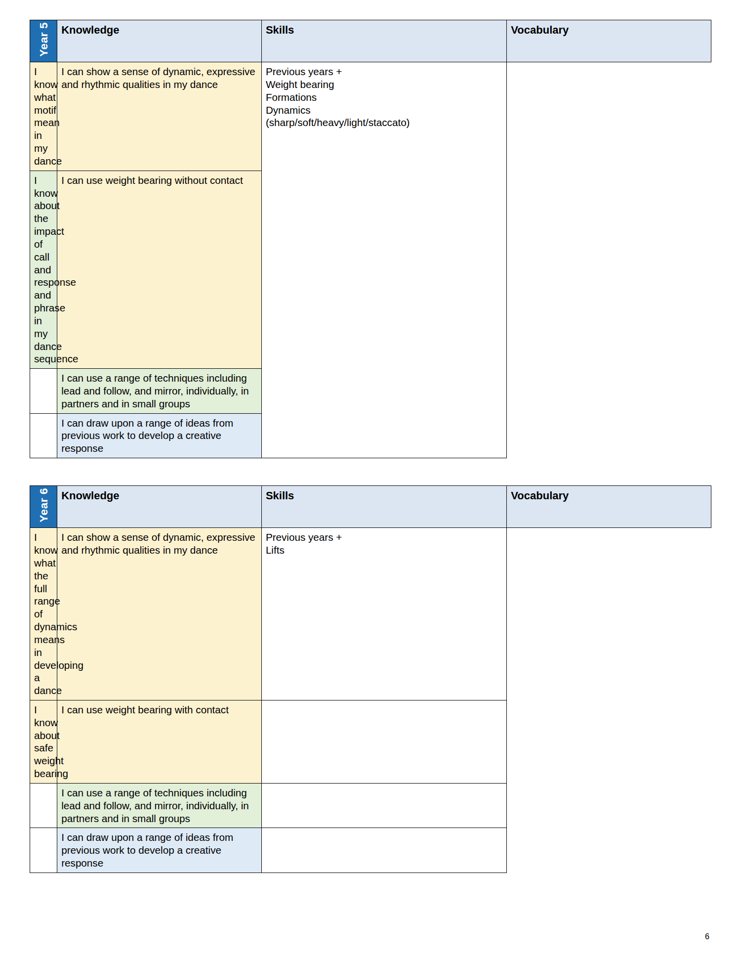| Year 5 | Knowledge | Skills | Vocabulary |
| --- | --- | --- | --- |
| I know what motif mean in my dance | I can show a sense of dynamic, expressive and rhythmic qualities in my dance | Previous years + Weight bearing Formations Dynamics (sharp/soft/heavy/light/staccato) |
| I know about the impact of call and response and phrase in my dance sequence | I can use weight bearing without contact |
| | I can use a range of techniques including lead and follow, and mirror, individually, in partners and in small groups |
| | I can draw upon a range of ideas from previous work to develop a creative response |
| Year 6 | Knowledge | Skills | Vocabulary |
| --- | --- | --- | --- |
| I know what the full range of dynamics means in developing a dance | I can show a sense of dynamic, expressive and rhythmic qualities in my dance | Previous years + Lifts |
| I know about safe weight bearing | I can use weight bearing with contact | |
| | I can use a range of techniques including lead and follow, and mirror, individually, in partners and in small groups | |
| | I can draw upon a range of ideas from previous work to develop a creative response | |
6